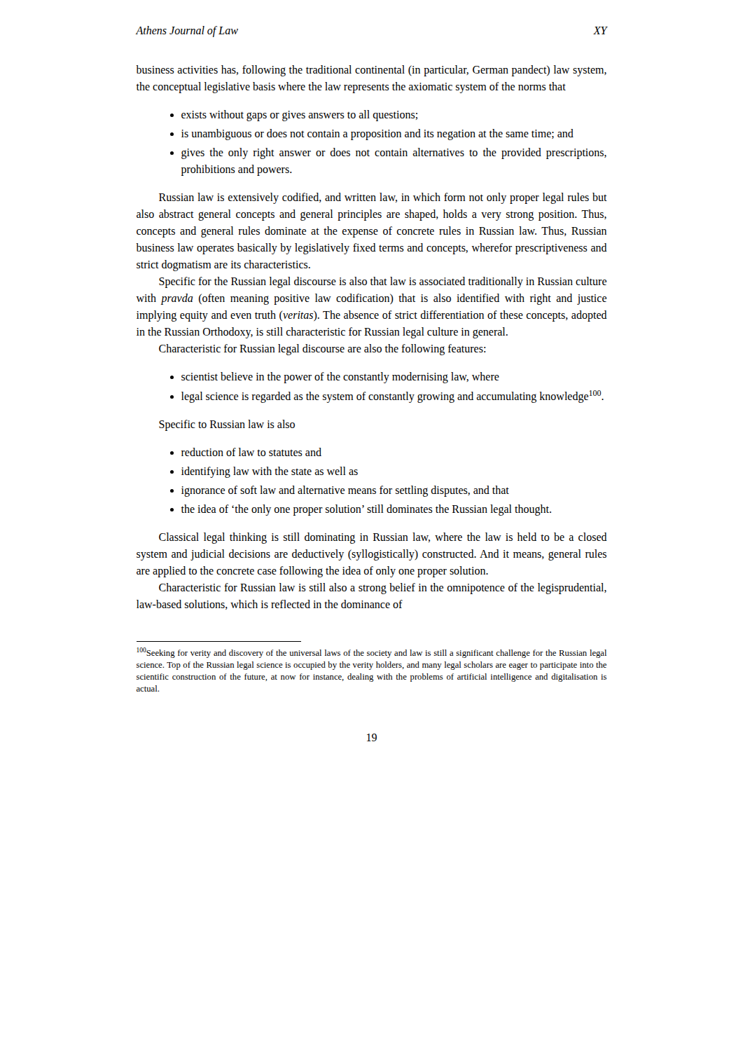Athens Journal of Law XY
business activities has, following the traditional continental (in particular, German pandect) law system, the conceptual legislative basis where the law represents the axiomatic system of the norms that
exists without gaps or gives answers to all questions;
is unambiguous or does not contain a proposition and its negation at the same time; and
gives the only right answer or does not contain alternatives to the provided prescriptions, prohibitions and powers.
Russian law is extensively codified, and written law, in which form not only proper legal rules but also abstract general concepts and general principles are shaped, holds a very strong position. Thus, concepts and general rules dominate at the expense of concrete rules in Russian law. Thus, Russian business law operates basically by legislatively fixed terms and concepts, wherefor prescriptiveness and strict dogmatism are its characteristics.
Specific for the Russian legal discourse is also that law is associated traditionally in Russian culture with pravda (often meaning positive law codification) that is also identified with right and justice implying equity and even truth (veritas). The absence of strict differentiation of these concepts, adopted in the Russian Orthodoxy, is still characteristic for Russian legal culture in general.
Characteristic for Russian legal discourse are also the following features:
scientist believe in the power of the constantly modernising law, where
legal science is regarded as the system of constantly growing and accumulating knowledge100.
Specific to Russian law is also
reduction of law to statutes and
identifying law with the state as well as
ignorance of soft law and alternative means for settling disputes, and that
the idea of ‘the only one proper solution’ still dominates the Russian legal thought.
Classical legal thinking is still dominating in Russian law, where the law is held to be a closed system and judicial decisions are deductively (syllogistically) constructed. And it means, general rules are applied to the concrete case following the idea of only one proper solution.
Characteristic for Russian law is still also a strong belief in the omnipotence of the legisprudential, law-based solutions, which is reflected in the dominance of
100Seeking for verity and discovery of the universal laws of the society and law is still a significant challenge for the Russian legal science. Top of the Russian legal science is occupied by the verity holders, and many legal scholars are eager to participate into the scientific construction of the future, at now for instance, dealing with the problems of artificial intelligence and digitalisation is actual.
19